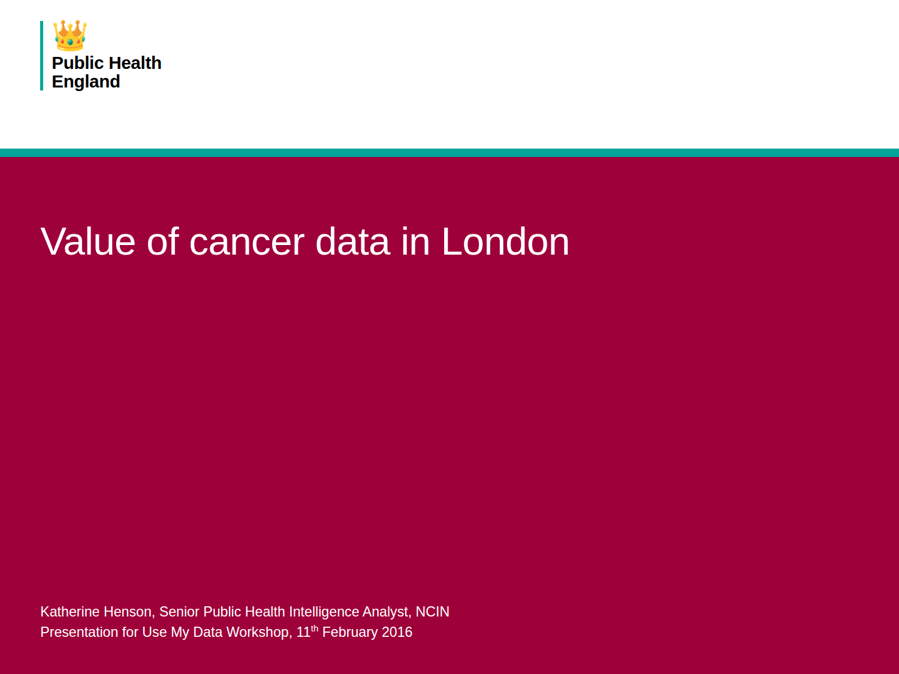👑
Public Health
England
Value of cancer data in London
Katherine Henson, Senior Public Health Intelligence Analyst, NCIN
Presentation for Use My Data Workshop, 11th February 2016